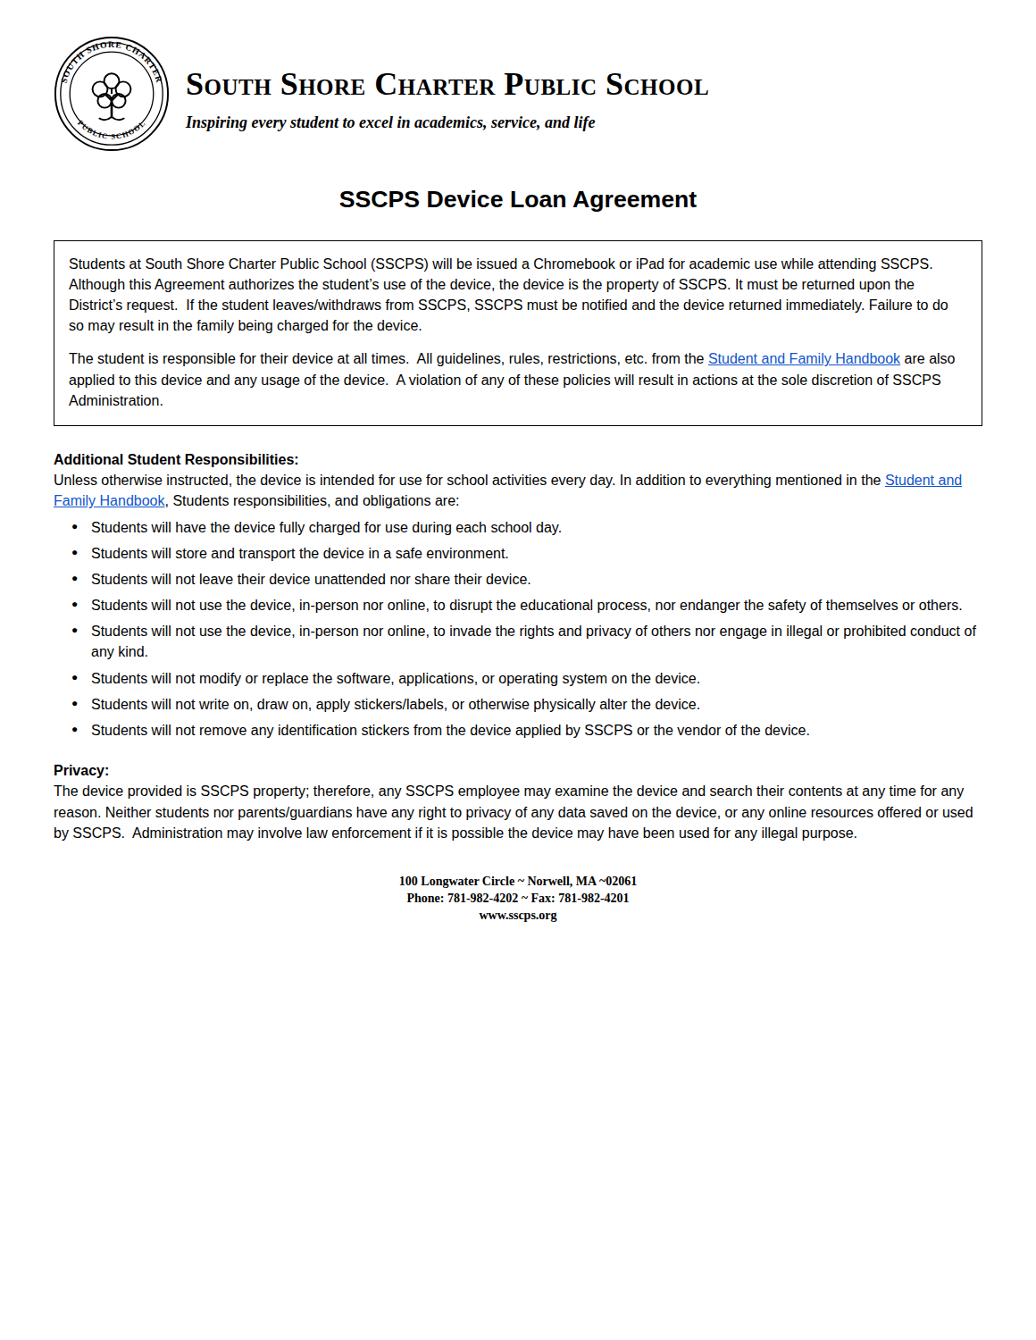SOUTH SHORE CHARTER PUBLIC SCHOOL
South Shore Charter Public School
Inspiring every student to excel in academics, service, and life
SSCPS Device Loan Agreement
Students at South Shore Charter Public School (SSCPS) will be issued a Chromebook or iPad for academic use while attending SSCPS. Although this Agreement authorizes the student’s use of the device, the device is the property of SSCPS. It must be returned upon the District’s request. If the student leaves/withdraws from SSCPS, SSCPS must be notified and the device returned immediately. Failure to do so may result in the family being charged for the device.
The student is responsible for their device at all times. All guidelines, rules, restrictions, etc. from the Student and Family Handbook are also applied to this device and any usage of the device. A violation of any of these policies will result in actions at the sole discretion of SSCPS Administration.
Additional Student Responsibilities:
Unless otherwise instructed, the device is intended for use for school activities every day. In addition to everything mentioned in the Student and Family Handbook, Students responsibilities, and obligations are:
Students will have the device fully charged for use during each school day.
Students will store and transport the device in a safe environment.
Students will not leave their device unattended nor share their device.
Students will not use the device, in-person nor online, to disrupt the educational process, nor endanger the safety of themselves or others.
Students will not use the device, in-person nor online, to invade the rights and privacy of others nor engage in illegal or prohibited conduct of any kind.
Students will not modify or replace the software, applications, or operating system on the device.
Students will not write on, draw on, apply stickers/labels, or otherwise physically alter the device.
Students will not remove any identification stickers from the device applied by SSCPS or the vendor of the device.
Privacy:
The device provided is SSCPS property; therefore, any SSCPS employee may examine the device and search their contents at any time for any reason. Neither students nor parents/guardians have any right to privacy of any data saved on the device, or any online resources offered or used by SSCPS. Administration may involve law enforcement if it is possible the device may have been used for any illegal purpose.
100 Longwater Circle ~ Norwell, MA ~02061
Phone: 781-982-4202 ~ Fax: 781-982-4201
www.sscps.org